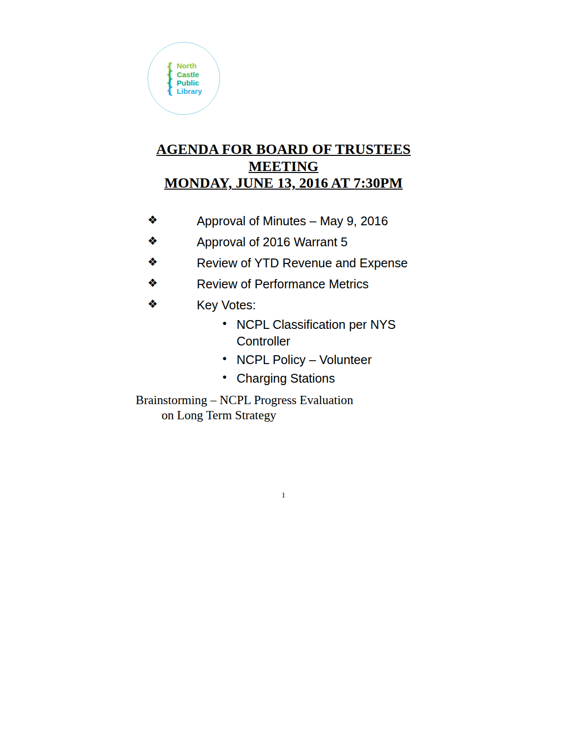❴ ❴ ❴ ❴
North
Castle
Public
Library
AGENDA FOR BOARD OF TRUSTEES
MEETING
MONDAY, JUNE 13, 2016 AT 7:30PM
Approval of Minutes – May 9, 2016
Approval of 2016 Warrant 5
Review of YTD Revenue and Expense
Review of Performance Metrics
Key Votes:
NCPL Classification per NYS Controller
NCPL Policy – Volunteer
Charging Stations
Brainstorming – NCPL Progress Evaluation on Long Term Strategy
1